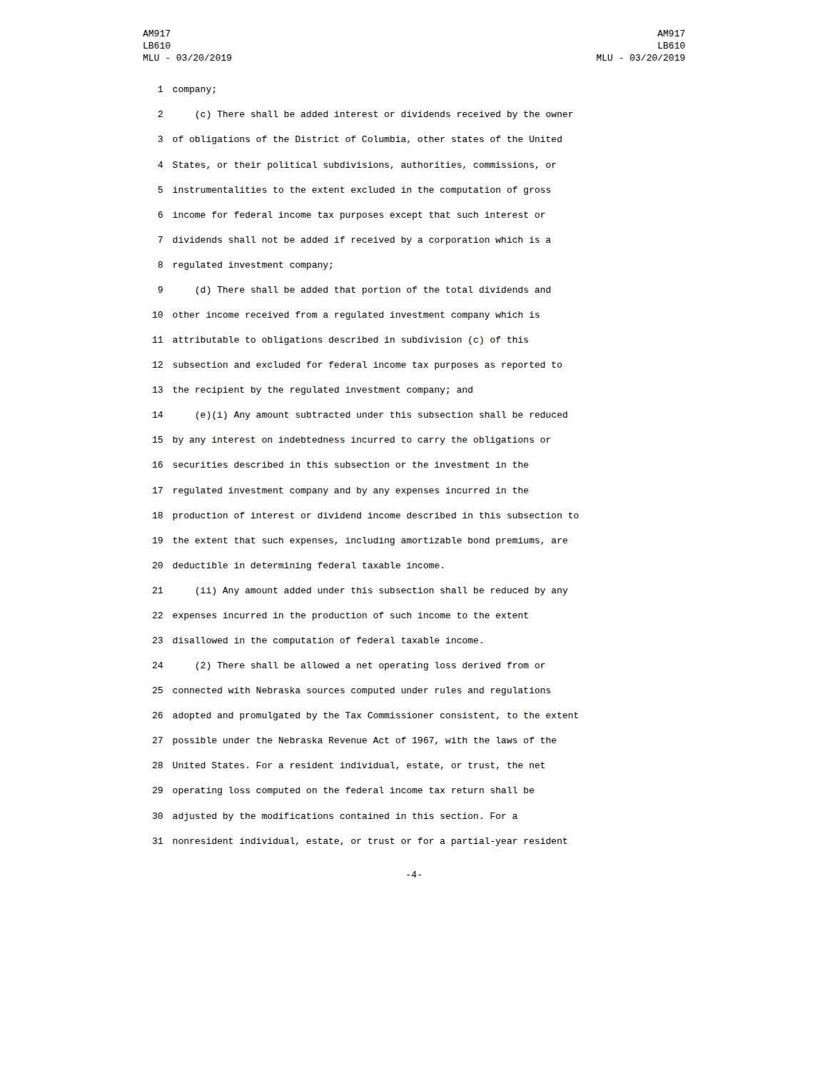AM917 LB610 MLU - 03/20/2019
AM917 LB610 MLU - 03/20/2019
company;
(c) There shall be added interest or dividends received by the owner
of obligations of the District of Columbia, other states of the United
States, or their political subdivisions, authorities, commissions, or
instrumentalities to the extent excluded in the computation of gross
income for federal income tax purposes except that such interest or
dividends shall not be added if received by a corporation which is a
regulated investment company;
(d) There shall be added that portion of the total dividends and
other income received from a regulated investment company which is
attributable to obligations described in subdivision (c) of this
subsection and excluded for federal income tax purposes as reported to
the recipient by the regulated investment company; and
(e)(i) Any amount subtracted under this subsection shall be reduced
by any interest on indebtedness incurred to carry the obligations or
securities described in this subsection or the investment in the
regulated investment company and by any expenses incurred in the
production of interest or dividend income described in this subsection to
the extent that such expenses, including amortizable bond premiums, are
deductible in determining federal taxable income.
(ii) Any amount added under this subsection shall be reduced by any
expenses incurred in the production of such income to the extent
disallowed in the computation of federal taxable income.
(2) There shall be allowed a net operating loss derived from or
connected with Nebraska sources computed under rules and regulations
adopted and promulgated by the Tax Commissioner consistent, to the extent
possible under the Nebraska Revenue Act of 1967, with the laws of the
United States. For a resident individual, estate, or trust, the net
operating loss computed on the federal income tax return shall be
adjusted by the modifications contained in this section. For a
nonresident individual, estate, or trust or for a partial-year resident
-4-